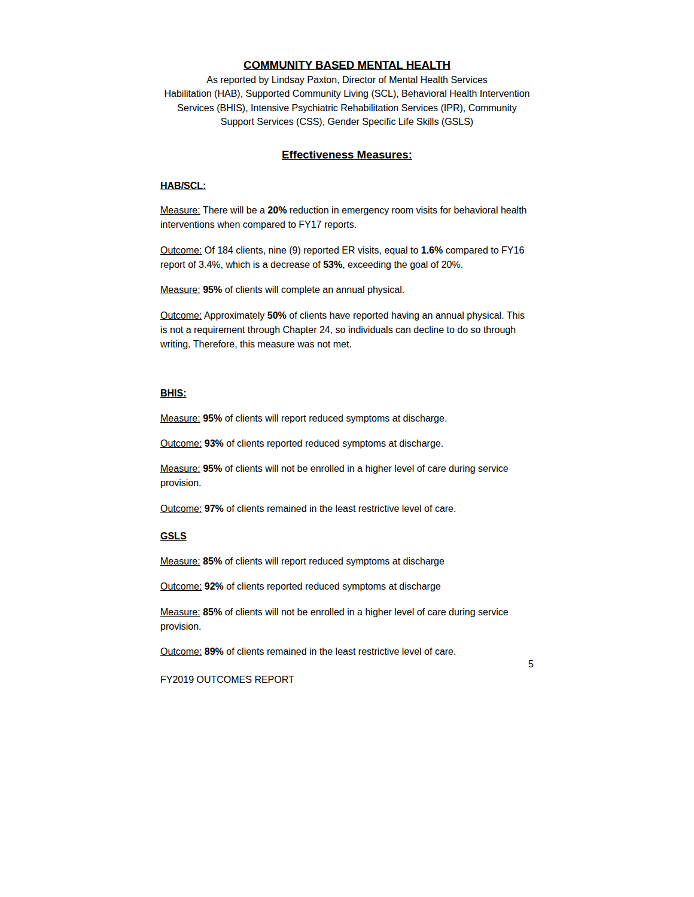COMMUNITY BASED MENTAL HEALTH
As reported by Lindsay Paxton, Director of Mental Health Services
Habilitation (HAB), Supported Community Living (SCL), Behavioral Health Intervention Services (BHIS), Intensive Psychiatric Rehabilitation Services (IPR), Community Support Services (CSS), Gender Specific Life Skills (GSLS)
Effectiveness Measures:
HAB/SCL:
Measure: There will be a 20% reduction in emergency room visits for behavioral health interventions when compared to FY17 reports.
Outcome: Of 184 clients, nine (9) reported ER visits, equal to 1.6% compared to FY16 report of 3.4%, which is a decrease of 53%, exceeding the goal of 20%.
Measure: 95% of clients will complete an annual physical.
Outcome: Approximately 50% of clients have reported having an annual physical. This is not a requirement through Chapter 24, so individuals can decline to do so through writing. Therefore, this measure was not met.
BHIS:
Measure: 95% of clients will report reduced symptoms at discharge.
Outcome: 93% of clients reported reduced symptoms at discharge.
Measure: 95% of clients will not be enrolled in a higher level of care during service provision.
Outcome: 97% of clients remained in the least restrictive level of care.
GSLS
Measure: 85% of clients will report reduced symptoms at discharge
Outcome: 92% of clients reported reduced symptoms at discharge
Measure: 85% of clients will not be enrolled in a higher level of care during service provision.
Outcome: 89% of clients remained in the least restrictive level of care.
5
FY2019 OUTCOMES REPORT